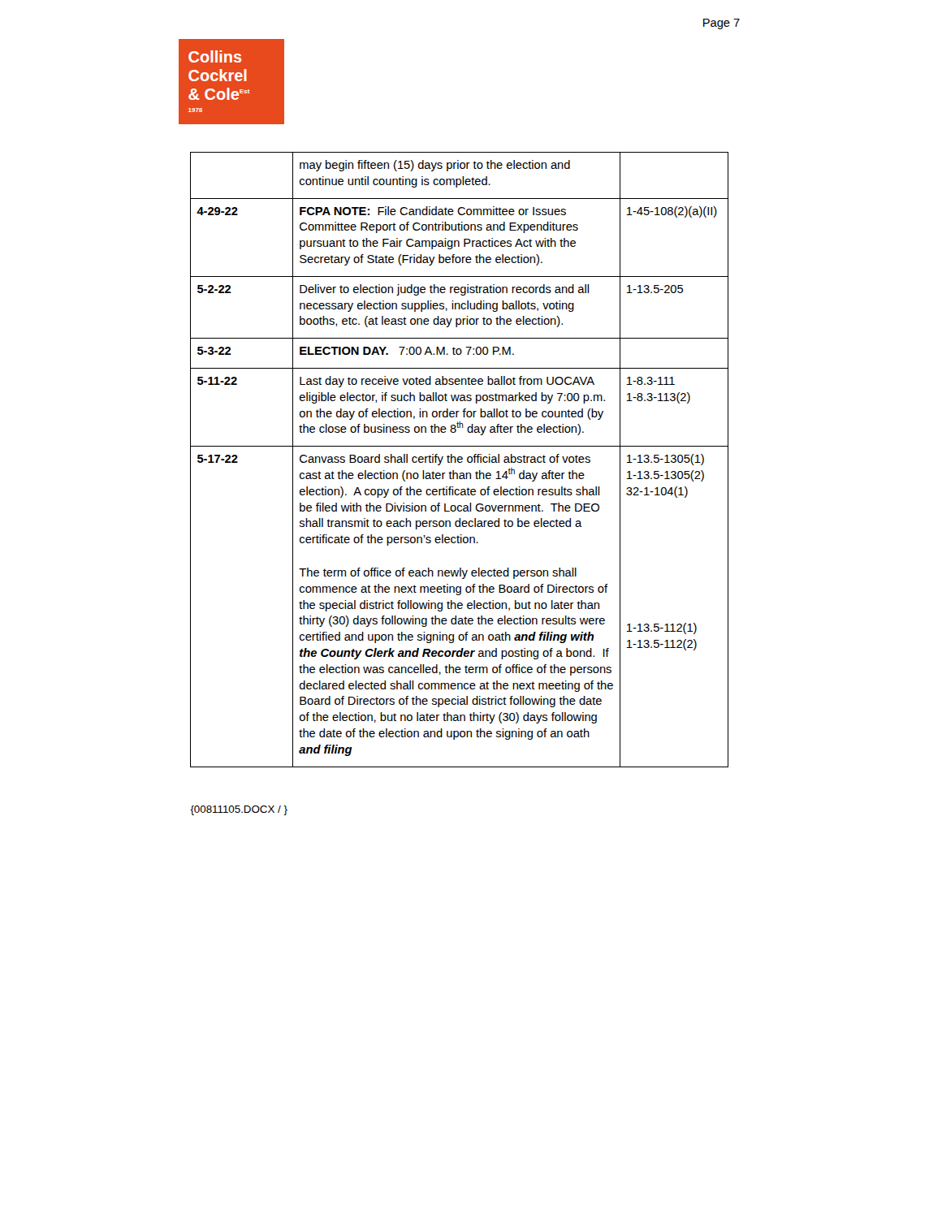Page 7
Collins
Cockrel
& ColeEst
1978
| | may begin fifteen (15) days prior to the election and continue until counting is completed. | |
| 4-29-22 | FCPA NOTE: File Candidate Committee or Issues Committee Report of Contributions and Expenditures pursuant to the Fair Campaign Practices Act with the Secretary of State (Friday before the election). | 1-45-108(2)(a)(II) |
| 5-2-22 | Deliver to election judge the registration records and all necessary election supplies, including ballots, voting booths, etc. (at least one day prior to the election). | 1-13.5-205 |
| 5-3-22 | ELECTION DAY. 7:00 A.M. to 7:00 P.M. | |
| 5-11-22 | Last day to receive voted absentee ballot from UOCAVA eligible elector, if such ballot was postmarked by 7:00 p.m. on the day of election, in order for ballot to be counted (by the close of business on the 8 th day after the election). | 1-8.3-111 1-8.3-113(2) |
| 5-17-22 | Canvass Board shall certify the official abstract of votes cast at the election (no later than the 14 th day after the election). A copy of the certificate of election results shall be filed with the Division of Local Government. The DEO shall transmit to each person declared to be elected a certificate of the person’s election. The term of office of each newly elected person shall commence at the next meeting of the Board of Directors of the special district following the election, but no later than thirty (30) days following the date the election results were certified and upon the signing of an oath and filing with the County Clerk and Recorder and posting of a bond. If the election was cancelled, the term of office of the persons declared elected shall commence at the next meeting of the Board of Directors of the special district following the date of the election, but no later than thirty (30) days following the date of the election and upon the signing of an oath and filing | 1-13.5-1305(1) 1-13.5-1305(2) 32-1-104(1) 1-13.5-112(1) 1-13.5-112(2) |
{00811105.DOCX / }